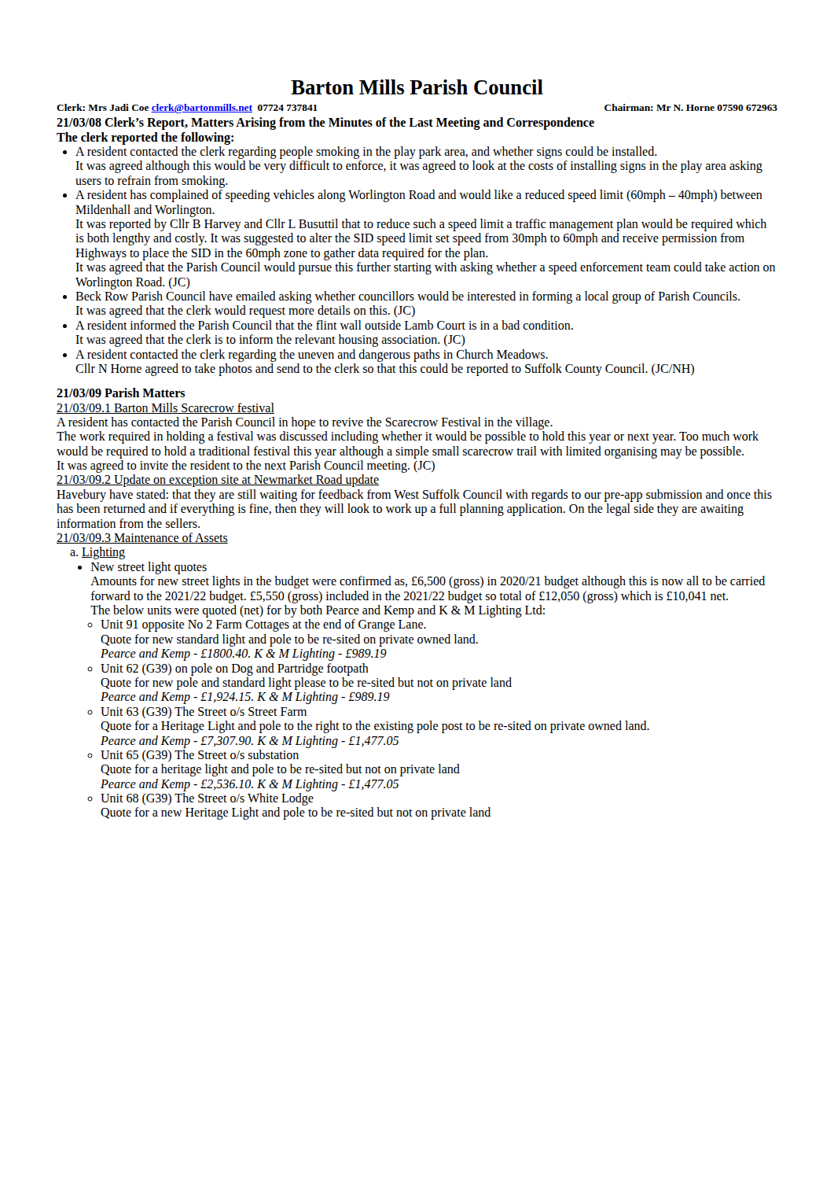Barton Mills Parish Council
Clerk: Mrs Jadi Coe clerk@bartonmills.net 07724 737841 Chairman: Mr N. Horne 07590 672963
21/03/08 Clerk’s Report, Matters Arising from the Minutes of the Last Meeting and Correspondence
The clerk reported the following:
A resident contacted the clerk regarding people smoking in the play park area, and whether signs could be installed.
It was agreed although this would be very difficult to enforce, it was agreed to look at the costs of installing signs in the play area asking users to refrain from smoking.
A resident has complained of speeding vehicles along Worlington Road and would like a reduced speed limit (60mph – 40mph) between Mildenhall and Worlington.
It was reported by Cllr B Harvey and Cllr L Busuttil that to reduce such a speed limit a traffic management plan would be required which is both lengthy and costly. It was suggested to alter the SID speed limit set speed from 30mph to 60mph and receive permission from Highways to place the SID in the 60mph zone to gather data required for the plan.
It was agreed that the Parish Council would pursue this further starting with asking whether a speed enforcement team could take action on Worlington Road. (JC)
Beck Row Parish Council have emailed asking whether councillors would be interested in forming a local group of Parish Councils.
It was agreed that the clerk would request more details on this. (JC)
A resident informed the Parish Council that the flint wall outside Lamb Court is in a bad condition.
It was agreed that the clerk is to inform the relevant housing association. (JC)
A resident contacted the clerk regarding the uneven and dangerous paths in Church Meadows.
Cllr N Horne agreed to take photos and send to the clerk so that this could be reported to Suffolk County Council. (JC/NH)
21/03/09 Parish Matters
21/03/09.1 Barton Mills Scarecrow festival
A resident has contacted the Parish Council in hope to revive the Scarecrow Festival in the village.
The work required in holding a festival was discussed including whether it would be possible to hold this year or next year. Too much work would be required to hold a traditional festival this year although a simple small scarecrow trail with limited organising may be possible.
It was agreed to invite the resident to the next Parish Council meeting. (JC)
21/03/09.2 Update on exception site at Newmarket Road update
Havebury have stated: that they are still waiting for feedback from West Suffolk Council with regards to our pre-app submission and once this has been returned and if everything is fine, then they will look to work up a full planning application. On the legal side they are awaiting information from the sellers.
21/03/09.3 Maintenance of Assets
Lighting
New street light quotes
Amounts for new street lights in the budget were confirmed as, £6,500 (gross) in 2020/21 budget although this is now all to be carried forward to the 2021/22 budget. £5,550 (gross) included in the 2021/22 budget so total of £12,050 (gross) which is £10,041 net.
The below units were quoted (net) for by both Pearce and Kemp and K & M Lighting Ltd:
Unit 91 opposite No 2 Farm Cottages at the end of Grange Lane.
Quote for new standard light and pole to be re-sited on private owned land.
Pearce and Kemp - £1800.40. K & M Lighting - £989.19
Unit 62 (G39) on pole on Dog and Partridge footpath
Quote for new pole and standard light please to be re-sited but not on private land
Pearce and Kemp - £1,924.15. K & M Lighting - £989.19
Unit 63 (G39) The Street o/s Street Farm
Quote for a Heritage Light and pole to the right to the existing pole post to be re-sited on private owned land.
Pearce and Kemp - £7,307.90. K & M Lighting - £1,477.05
Unit 65 (G39) The Street o/s substation
Quote for a heritage light and pole to be re-sited but not on private land
Pearce and Kemp - £2,536.10. K & M Lighting - £1,477.05
Unit 68 (G39) The Street o/s White Lodge
Quote for a new Heritage Light and pole to be re-sited but not on private land